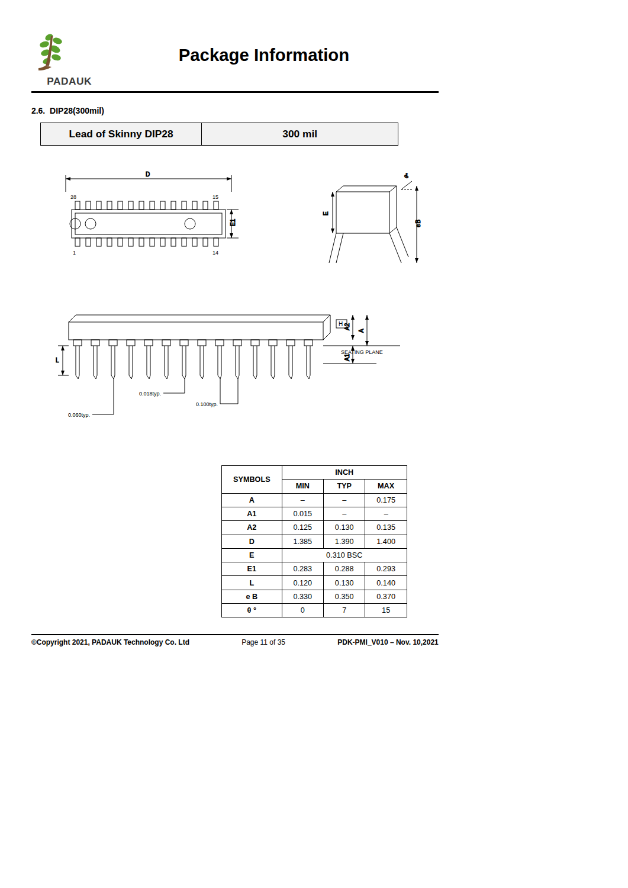PADAUK
Package Information
2.6. DIP28(300mil)
| Lead of Skinny DIP28 | 300 mil |
D E1 28 15 1 14 θ° E e B
L H A2 A SEATING PLANE A1 0.018typ. 0.100typ. 0.060typ.
| SYMBOLS | INCH |
| --- | --- |
| MIN | TYP | MAX |
| A | – | – | 0.175 |
| A1 | 0.015 | – | – |
| A2 | 0.125 | 0.130 | 0.135 |
| D | 1.385 | 1.390 | 1.400 |
| E | 0.310 BSC |
| E1 | 0.283 | 0.288 | 0.293 |
| L | 0.120 | 0.130 | 0.140 |
| e B | 0.330 | 0.350 | 0.370 |
| θ ° | 0 | 7 | 15 |
©Copyright 2021, PADAUK Technology Co. Ltd
Page 11 of 35
PDK-PMI_V010 – Nov. 10,2021